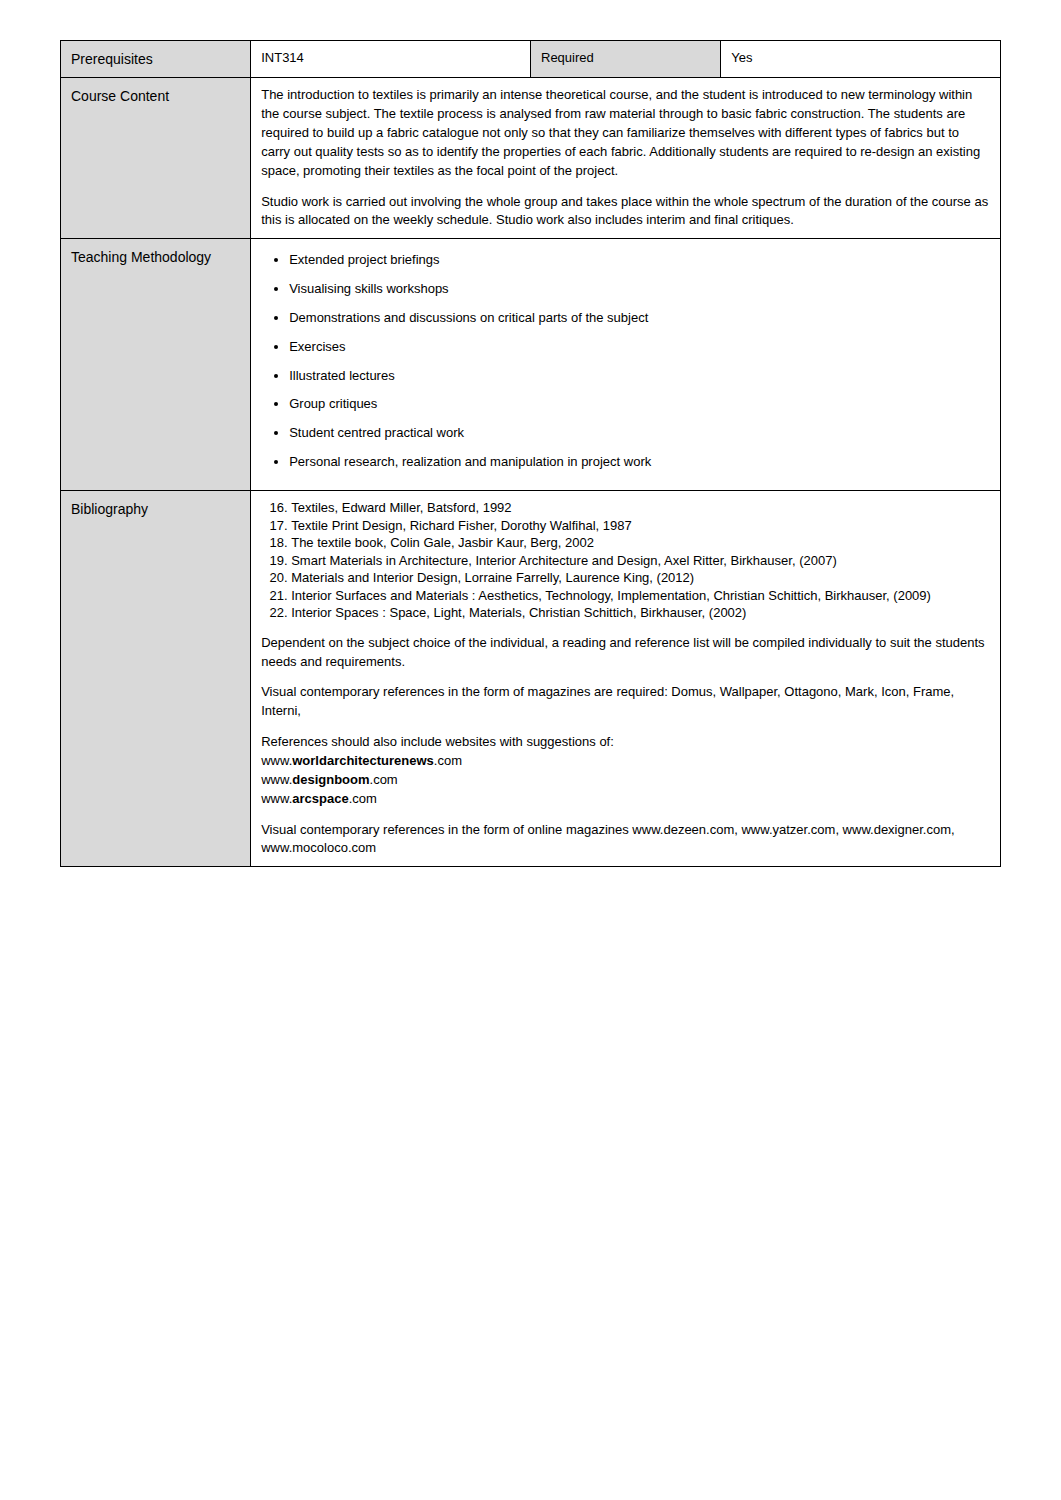| Prerequisites | INT314 | Required | Yes |
| Course Content | The introduction to textiles is primarily an intense theoretical course, and the student is introduced to new terminology within the course subject. The textile process is analysed from raw material through to basic fabric construction. The students are required to build up a fabric catalogue not only so that they can familiarize themselves with different types of fabrics but to carry out quality tests so as to identify the properties of each fabric. Additionally students are required to re-design an existing space, promoting their textiles as the focal point of the project. Studio work is carried out involving the whole group and takes place within the whole spectrum of the duration of the course as this is allocated on the weekly schedule. Studio work also includes interim and final critiques. |
| Teaching Methodology | Extended project briefings Visualising skills workshops Demonstrations and discussions on critical parts of the subject Exercises Illustrated lectures Group critiques Student centred practical work Personal research, realization and manipulation in project work |
| Bibliography | Textiles, Edward Miller, Batsford, 1992 Textile Print Design, Richard Fisher, Dorothy Walfihal, 1987 The textile book, Colin Gale, Jasbir Kaur, Berg, 2002 Smart Materials in Architecture, Interior Architecture and Design, Axel Ritter, Birkhauser, (2007) Materials and Interior Design, Lorraine Farrelly, Laurence King, (2012) Interior Surfaces and Materials : Aesthetics, Technology, Implementation, Christian Schittich, Birkhauser, (2009) Interior Spaces : Space, Light, Materials, Christian Schittich, Birkhauser, (2002) Dependent on the subject choice of the individual, a reading and reference list will be compiled individually to suit the students needs and requirements. Visual contemporary references in the form of magazines are required: Domus, Wallpaper, Ottagono, Mark, Icon, Frame, Interni, References should also include websites with suggestions of: www. worldarchitecturenews .com www. designboom .com www. arcspace .com Visual contemporary references in the form of online magazines www.dezeen.com, www.yatzer.com, www.dexigner.com, www.mocoloco.com |